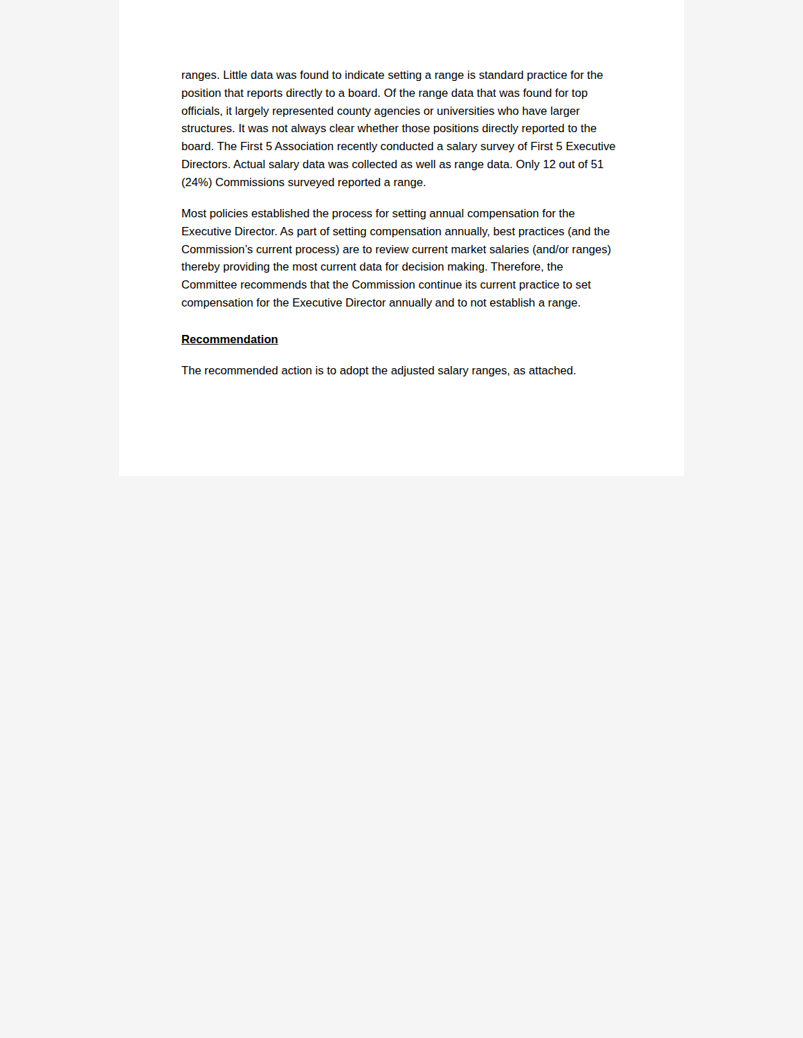ranges. Little data was found to indicate setting a range is standard practice for the position that reports directly to a board. Of the range data that was found for top officials, it largely represented county agencies or universities who have larger structures. It was not always clear whether those positions directly reported to the board. The First 5 Association recently conducted a salary survey of First 5 Executive Directors. Actual salary data was collected as well as range data. Only 12 out of 51 (24%) Commissions surveyed reported a range.
Most policies established the process for setting annual compensation for the Executive Director. As part of setting compensation annually, best practices (and the Commission’s current process) are to review current market salaries (and/or ranges) thereby providing the most current data for decision making. Therefore, the Committee recommends that the Commission continue its current practice to set compensation for the Executive Director annually and to not establish a range.
Recommendation
The recommended action is to adopt the adjusted salary ranges, as attached.